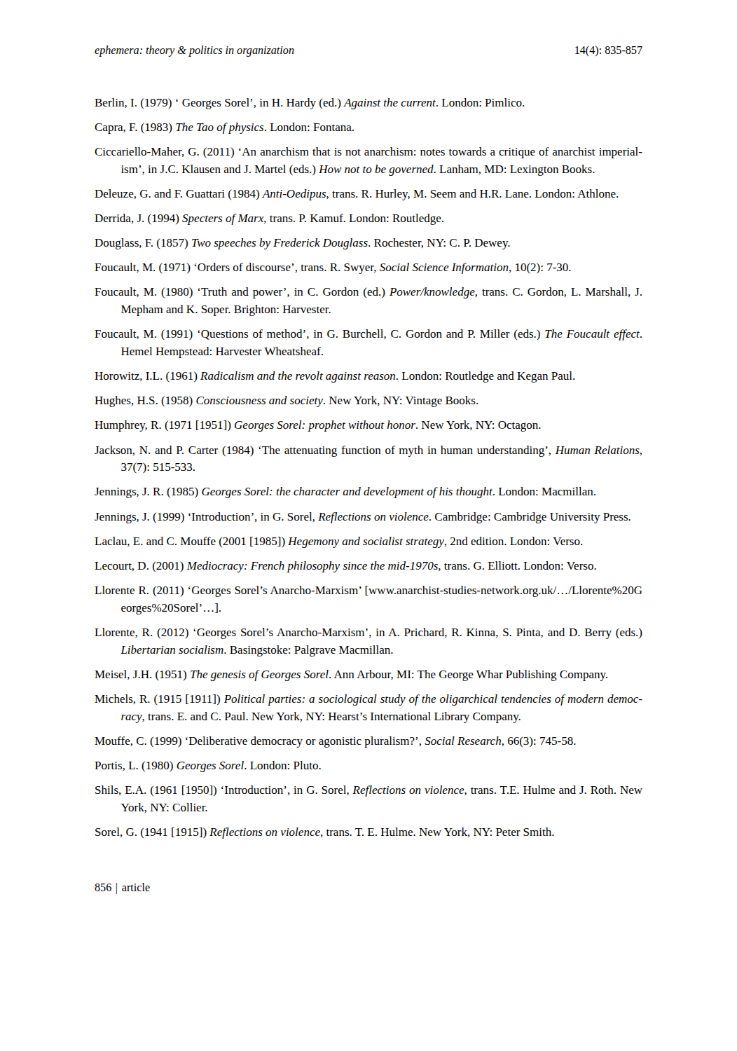ephemera: theory & politics in organization 14(4): 835-857
Berlin, I. (1979) ‘ Georges Sorel’, in H. Hardy (ed.) Against the current. London: Pimlico.
Capra, F. (1983) The Tao of physics. London: Fontana.
Ciccariello-Maher, G. (2011) ‘An anarchism that is not anarchism: notes towards a critique of anarchist imperialism’, in J.C. Klausen and J. Martel (eds.) How not to be governed. Lanham, MD: Lexington Books.
Deleuze, G. and F. Guattari (1984) Anti-Oedipus, trans. R. Hurley, M. Seem and H.R. Lane. London: Athlone.
Derrida, J. (1994) Specters of Marx, trans. P. Kamuf. London: Routledge.
Douglass, F. (1857) Two speeches by Frederick Douglass. Rochester, NY: C. P. Dewey.
Foucault, M. (1971) ‘Orders of discourse’, trans. R. Swyer, Social Science Information, 10(2): 7-30.
Foucault, M. (1980) ‘Truth and power’, in C. Gordon (ed.) Power/knowledge, trans. C. Gordon, L. Marshall, J. Mepham and K. Soper. Brighton: Harvester.
Foucault, M. (1991) ‘Questions of method’, in G. Burchell, C. Gordon and P. Miller (eds.) The Foucault effect. Hemel Hempstead: Harvester Wheatsheaf.
Horowitz, I.L. (1961) Radicalism and the revolt against reason. London: Routledge and Kegan Paul.
Hughes, H.S. (1958) Consciousness and society. New York, NY: Vintage Books.
Humphrey, R. (1971 [1951]) Georges Sorel: prophet without honor. New York, NY: Octagon.
Jackson, N. and P. Carter (1984) ‘The attenuating function of myth in human understanding’, Human Relations, 37(7): 515-533.
Jennings, J. R. (1985) Georges Sorel: the character and development of his thought. London: Macmillan.
Jennings, J. (1999) ‘Introduction’, in G. Sorel, Reflections on violence. Cambridge: Cambridge University Press.
Laclau, E. and C. Mouffe (2001 [1985]) Hegemony and socialist strategy, 2nd edition. London: Verso.
Lecourt, D. (2001) Mediocracy: French philosophy since the mid-1970s, trans. G. Elliott. London: Verso.
Llorente R. (2011) ‘Georges Sorel’s Anarcho-Marxism’ [www.anarchist-studies-network.org.uk/…/Llorente%20Georges%20Sorel’…].
Llorente, R. (2012) ‘Georges Sorel’s Anarcho-Marxism’, in A. Prichard, R. Kinna, S. Pinta, and D. Berry (eds.) Libertarian socialism. Basingstoke: Palgrave Macmillan.
Meisel, J.H. (1951) The genesis of Georges Sorel. Ann Arbour, MI: The George Whar Publishing Company.
Michels, R. (1915 [1911]) Political parties: a sociological study of the oligarchical tendencies of modern democracy, trans. E. and C. Paul. New York, NY: Hearst’s International Library Company.
Mouffe, C. (1999) ‘Deliberative democracy or agonistic pluralism?’, Social Research, 66(3): 745-58.
Portis, L. (1980) Georges Sorel. London: Pluto.
Shils, E.A. (1961 [1950]) ‘Introduction’, in G. Sorel, Reflections on violence, trans. T.E. Hulme and J. Roth. New York, NY: Collier.
Sorel, G. (1941 [1915]) Reflections on violence, trans. T. E. Hulme. New York, NY: Peter Smith.
856|article